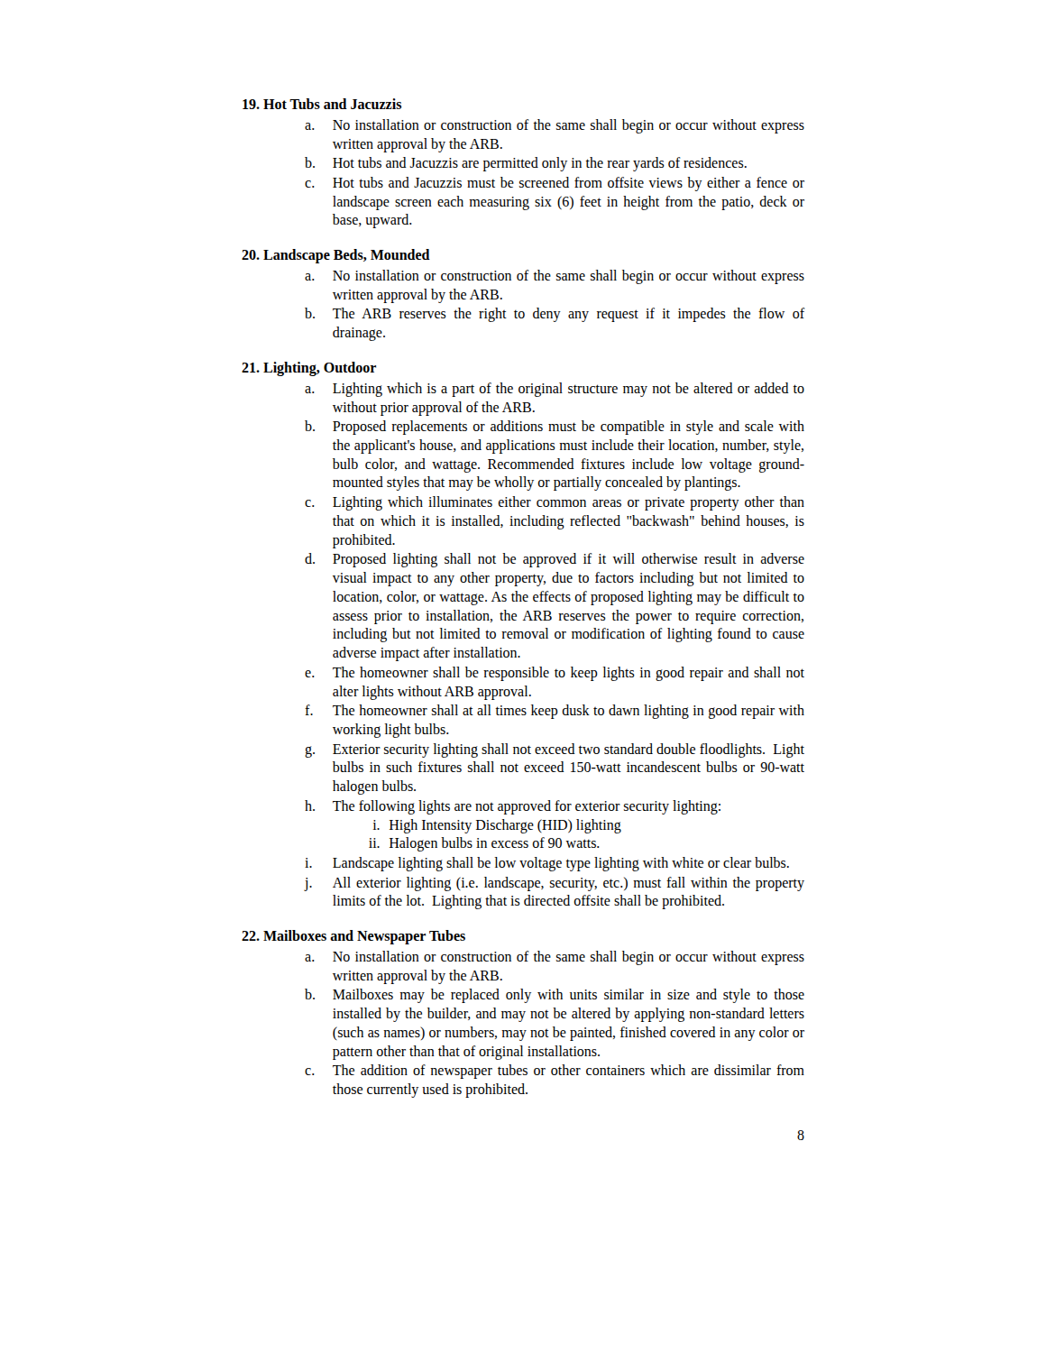Hot Tubs and Jacuzzis
No installation or construction of the same shall begin or occur without express written approval by the ARB.
Hot tubs and Jacuzzis are permitted only in the rear yards of residences.
Hot tubs and Jacuzzis must be screened from offsite views by either a fence or landscape screen each measuring six (6) feet in height from the patio, deck or base, upward.
Landscape Beds, Mounded
No installation or construction of the same shall begin or occur without express written approval by the ARB.
The ARB reserves the right to deny any request if it impedes the flow of drainage.
Lighting, Outdoor
Lighting which is a part of the original structure may not be altered or added to without prior approval of the ARB.
Proposed replacements or additions must be compatible in style and scale with the applicant's house, and applications must include their location, number, style, bulb color, and wattage. Recommended fixtures include low voltage ground-mounted styles that may be wholly or partially concealed by plantings.
Lighting which illuminates either common areas or private property other than that on which it is installed, including reflected "backwash" behind houses, is prohibited.
Proposed lighting shall not be approved if it will otherwise result in adverse visual impact to any other property, due to factors including but not limited to location, color, or wattage. As the effects of proposed lighting may be difficult to assess prior to installation, the ARB reserves the power to require correction, including but not limited to removal or modification of lighting found to cause adverse impact after installation.
The homeowner shall be responsible to keep lights in good repair and shall not alter lights without ARB approval.
The homeowner shall at all times keep dusk to dawn lighting in good repair with working light bulbs.
Exterior security lighting shall not exceed two standard double floodlights. Light bulbs in such fixtures shall not exceed 150-watt incandescent bulbs or 90-watt halogen bulbs.
The following lights are not approved for exterior security lighting:
High Intensity Discharge (HID) lighting
Halogen bulbs in excess of 90 watts.
Landscape lighting shall be low voltage type lighting with white or clear bulbs.
All exterior lighting (i.e. landscape, security, etc.) must fall within the property limits of the lot. Lighting that is directed offsite shall be prohibited.
Mailboxes and Newspaper Tubes
No installation or construction of the same shall begin or occur without express written approval by the ARB.
Mailboxes may be replaced only with units similar in size and style to those installed by the builder, and may not be altered by applying non-standard letters (such as names) or numbers, may not be painted, finished covered in any color or pattern other than that of original installations.
The addition of newspaper tubes or other containers which are dissimilar from those currently used is prohibited.
8